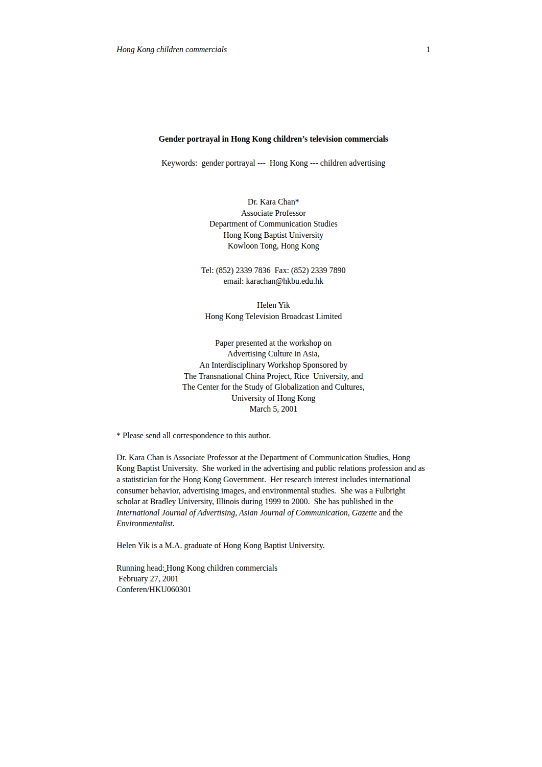Hong Kong children commercials 1
Gender portrayal in Hong Kong children’s television commercials
Keywords: gender portrayal --- Hong Kong --- children advertising
Dr. Kara Chan*
Associate Professor
Department of Communication Studies
Hong Kong Baptist University
Kowloon Tong, Hong Kong
Tel: (852) 2339 7836 Fax: (852) 2339 7890
email: karachan@hkbu.edu.hk
Helen Yik
Hong Kong Television Broadcast Limited
Paper presented at the workshop on
Advertising Culture in Asia,
An Interdisciplinary Workshop Sponsored by
The Transnational China Project, Rice University, and
The Center for the Study of Globalization and Cultures,
University of Hong Kong
March 5, 2001
* Please send all correspondence to this author.
Dr. Kara Chan is Associate Professor at the Department of Communication Studies, Hong Kong Baptist University. She worked in the advertising and public relations profession and as a statistician for the Hong Kong Government. Her research interest includes international consumer behavior, advertising images, and environmental studies. She was a Fulbright scholar at Bradley University, Illinois during 1999 to 2000. She has published in the International Journal of Advertising, Asian Journal of Communication, Gazette and the Environmentalist.
Helen Yik is a M.A. graduate of Hong Kong Baptist University.
Running head: Hong Kong children commercials
February 27, 2001
Conferen/HKU060301